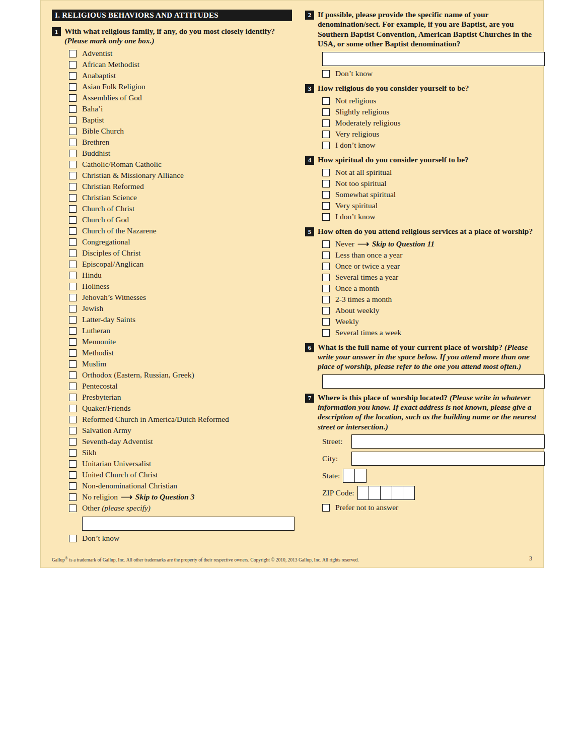I. RELIGIOUS BEHAVIORS AND ATTITUDES
1 With what religious family, if any, do you most closely identify? (Please mark only one box.)
Adventist
African Methodist
Anabaptist
Asian Folk Religion
Assemblies of God
Baha’i
Baptist
Bible Church
Brethren
Buddhist
Catholic/Roman Catholic
Christian & Missionary Alliance
Christian Reformed
Christian Science
Church of Christ
Church of God
Church of the Nazarene
Congregational
Disciples of Christ
Episcopal/Anglican
Hindu
Holiness
Jehovah’s Witnesses
Jewish
Latter-day Saints
Lutheran
Mennonite
Methodist
Muslim
Orthodox (Eastern, Russian, Greek)
Pentecostal
Presbyterian
Quaker/Friends
Reformed Church in America/Dutch Reformed
Salvation Army
Seventh-day Adventist
Sikh
Unitarian Universalist
United Church of Christ
Non-denominational Christian
No religion ⟶ Skip to Question 3
Other (please specify)
Don’t know
2 If possible, please provide the specific name of your denomination/sect. For example, if you are Baptist, are you Southern Baptist Convention, American Baptist Churches in the USA, or some other Baptist denomination?
Don’t know
3 How religious do you consider yourself to be?
Not religious
Slightly religious
Moderately religious
Very religious
I don’t know
4 How spiritual do you consider yourself to be?
Not at all spiritual
Not too spiritual
Somewhat spiritual
Very spiritual
I don’t know
5 How often do you attend religious services at a place of worship?
Never ⟶ Skip to Question 11
Less than once a year
Once or twice a year
Several times a year
Once a month
2-3 times a month
About weekly
Weekly
Several times a week
6 What is the full name of your current place of worship? (Please write your answer in the space below. If you attend more than one place of worship, please refer to the one you attend most often.)
7 Where is this place of worship located? (Please write in whatever information you know. If exact address is not known, please give a description of the location, such as the building name or the nearest street or intersection.)
Street:
City:
State:
ZIP Code:
Prefer not to answer
Gallup® is a trademark of Gallup, Inc. All other trademarks are the property of their respective owners. Copyright © 2010, 2013 Gallup, Inc. All rights reserved.
3